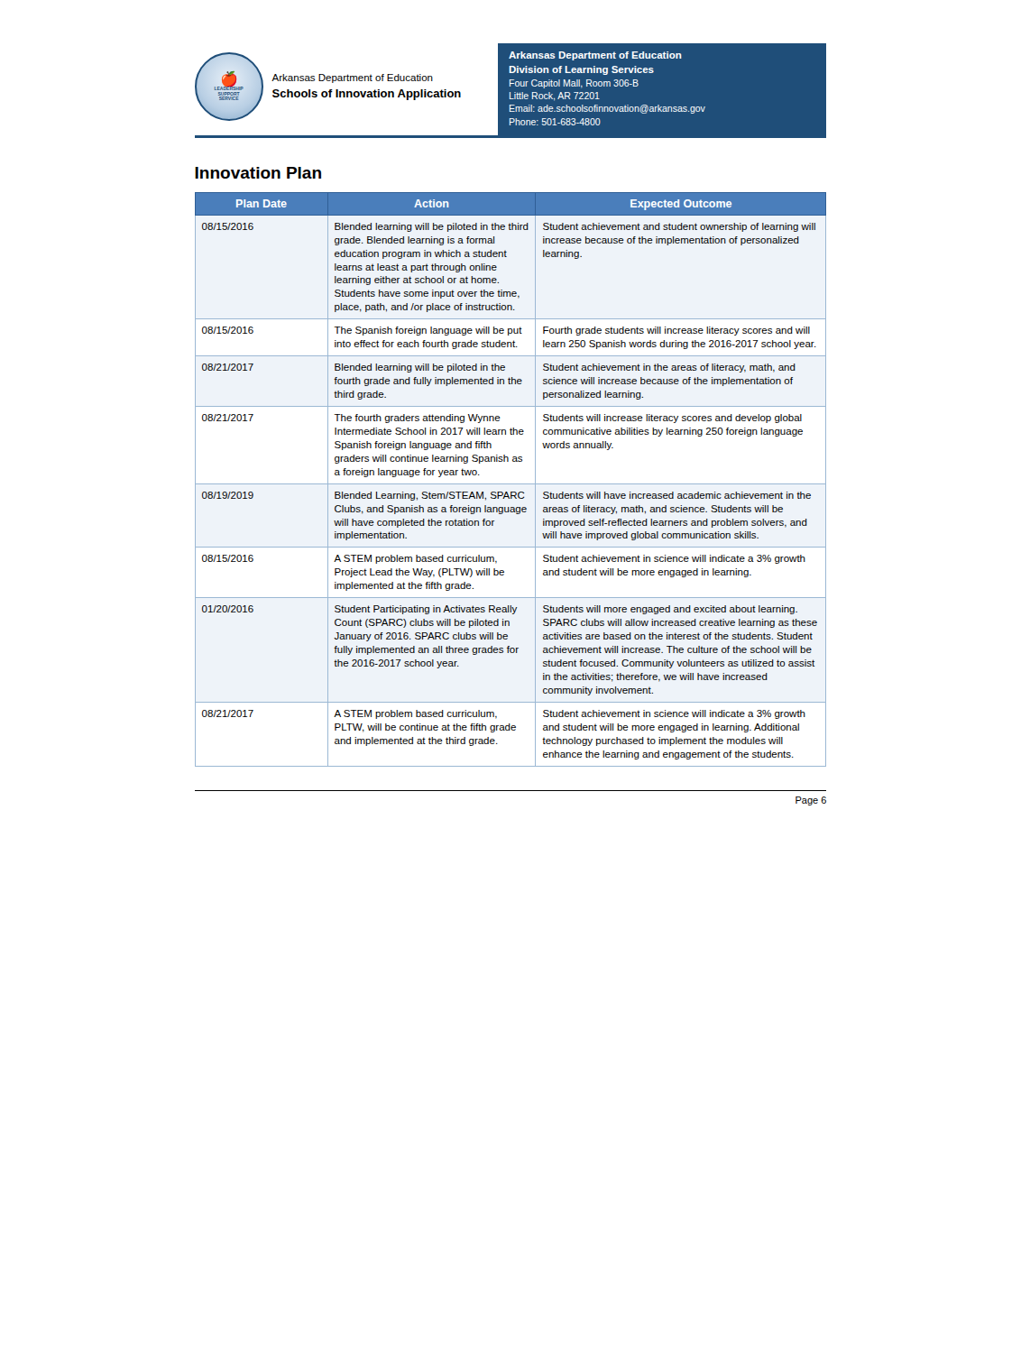🍎
LEADERSHIP
SUPPORT
SERVICE
Arkansas Department of Education
Schools of Innovation Application
Arkansas Department of Education
Division of Learning Services
Four Capitol Mall, Room 306-B
Little Rock, AR 72201
Email: ade.schoolsofinnovation@arkansas.gov
Phone: 501-683-4800
Innovation Plan
| Plan Date | Action | Expected Outcome |
| --- | --- | --- |
| 08/15/2016 | Blended learning will be piloted in the third grade. Blended learning is a formal education program in which a student learns at least a part through online learning either at school or at home. Students have some input over the time, place, path, and /or place of instruction. | Student achievement and student ownership of learning will increase because of the implementation of personalized learning. |
| 08/15/2016 | The Spanish foreign language will be put into effect for each fourth grade student. | Fourth grade students will increase literacy scores and will learn 250 Spanish words during the 2016-2017 school year. |
| 08/21/2017 | Blended learning will be piloted in the fourth grade and fully implemented in the third grade. | Student achievement in the areas of literacy, math, and science will increase because of the implementation of personalized learning. |
| 08/21/2017 | The fourth graders attending Wynne Intermediate School in 2017 will learn the Spanish foreign language and fifth graders will continue learning Spanish as a foreign language for year two. | Students will increase literacy scores and develop global communicative abilities by learning 250 foreign language words annually. |
| 08/19/2019 | Blended Learning, Stem/STEAM, SPARC Clubs, and Spanish as a foreign language will have completed the rotation for implementation. | Students will have increased academic achievement in the areas of literacy, math, and science. Students will be improved self-reflected learners and problem solvers, and will have improved global communication skills. |
| 08/15/2016 | A STEM problem based curriculum, Project Lead the Way, (PLTW) will be implemented at the fifth grade. | Student achievement in science will indicate a 3% growth and student will be more engaged in learning. |
| 01/20/2016 | Student Participating in Activates Really Count (SPARC) clubs will be piloted in January of 2016. SPARC clubs will be fully implemented an all three grades for the 2016-2017 school year. | Students will more engaged and excited about learning. SPARC clubs will allow increased creative learning as these activities are based on the interest of the students. Student achievement will increase. The culture of the school will be student focused. Community volunteers as utilized to assist in the activities; therefore, we will have increased community involvement. |
| 08/21/2017 | A STEM problem based curriculum, PLTW, will be continue at the fifth grade and implemented at the third grade. | Student achievement in science will indicate a 3% growth and student will be more engaged in learning. Additional technology purchased to implement the modules will enhance the learning and engagement of the students. |
Page 6